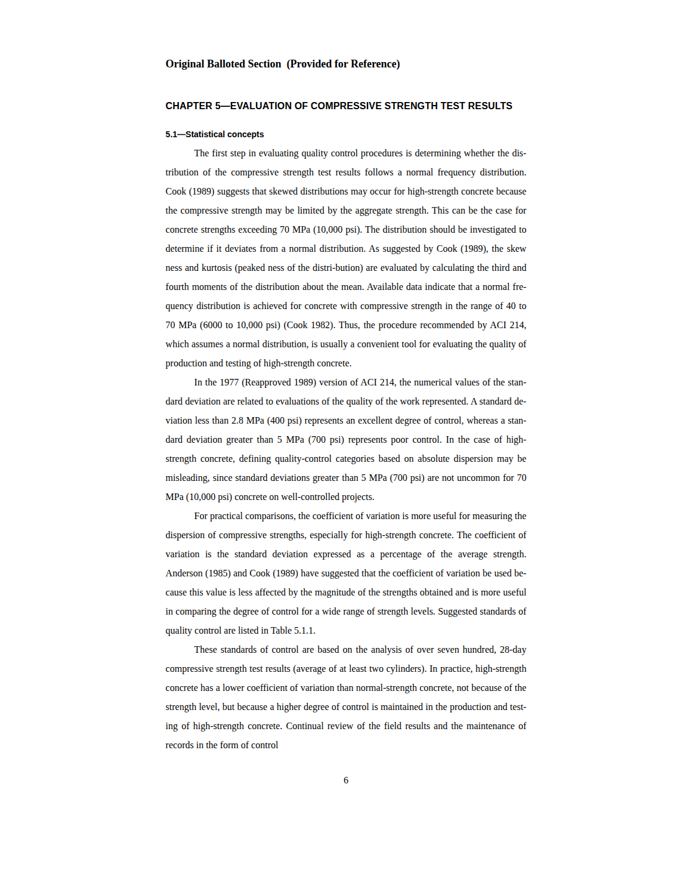Original Balloted Section (Provided for Reference)
CHAPTER 5—EVALUATION OF COMPRESSIVE STRENGTH TEST RESULTS
5.1—Statistical concepts
The first step in evaluating quality control procedures is determining whether the distribution of the compressive strength test results follows a normal frequency distribution. Cook (1989) suggests that skewed distributions may occur for high-strength concrete because the compressive strength may be limited by the aggregate strength. This can be the case for concrete strengths exceeding 70 MPa (10,000 psi). The distribution should be investigated to determine if it deviates from a normal distribution. As suggested by Cook (1989), the skew ness and kurtosis (peaked ness of the distri-bution) are evaluated by calculating the third and fourth moments of the distribution about the mean. Available data indicate that a normal frequency distribution is achieved for concrete with compressive strength in the range of 40 to 70 MPa (6000 to 10,000 psi) (Cook 1982). Thus, the procedure recommended by ACI 214, which assumes a normal distribution, is usually a convenient tool for evaluating the quality of production and testing of high-strength concrete.
In the 1977 (Reapproved 1989) version of ACI 214, the numerical values of the standard deviation are related to evaluations of the quality of the work represented. A standard deviation less than 2.8 MPa (400 psi) represents an excellent degree of control, whereas a standard deviation greater than 5 MPa (700 psi) represents poor control. In the case of high-strength concrete, defining quality-control categories based on absolute dispersion may be misleading, since standard deviations greater than 5 MPa (700 psi) are not uncommon for 70 MPa (10,000 psi) concrete on well-controlled projects.
For practical comparisons, the coefficient of variation is more useful for measuring the dispersion of compressive strengths, especially for high-strength concrete. The coefficient of variation is the standard deviation expressed as a percentage of the average strength. Anderson (1985) and Cook (1989) have suggested that the coefficient of variation be used because this value is less affected by the magnitude of the strengths obtained and is more useful in comparing the degree of control for a wide range of strength levels. Suggested standards of quality control are listed in Table 5.1.1.
These standards of control are based on the analysis of over seven hundred, 28-day compressive strength test results (average of at least two cylinders). In practice, high-strength concrete has a lower coefficient of variation than normal-strength concrete, not because of the strength level, but because a higher degree of control is maintained in the production and testing of high-strength concrete. Continual review of the field results and the maintenance of records in the form of control
6